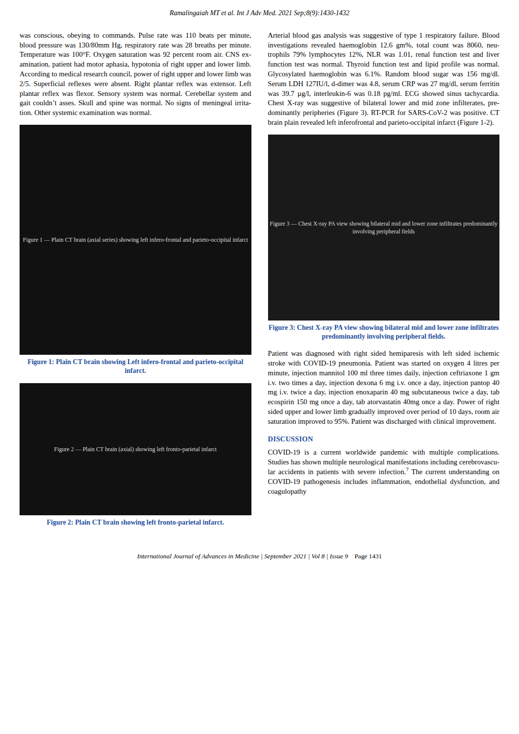Ramalingaiah MT et al. Int J Adv Med. 2021 Sep;8(9):1430-1432
was conscious, obeying to commands. Pulse rate was 110 beats per minute, blood pressure was 130/80mm Hg, respiratory rate was 28 breaths per minute. Temperature was 100°F. Oxygen saturation was 92 percent room air. CNS examination, patient had motor aphasia, hypotonia of right upper and lower limb. According to medical research council, power of right upper and lower limb was 2/5. Superficial reflexes were absent. Right plantar reflex was extensor. Left plantar reflex was flexor. Sensory system was normal. Cerebellar system and gait couldn’t asses. Skull and spine was normal. No signs of meningeal irritation. Other systemic examination was normal.
Figure 1 — Plain CT brain (axial series) showing left infero-frontal and parieto-occipital infarct
Figure 1: Plain CT brain showing Left infero-frontal and parieto-occipital infarct.
Figure 2 — Plain CT brain (axial) showing left fronto-parietal infarct
Figure 2: Plain CT brain showing left fronto-parietal infarct.
Arterial blood gas analysis was suggestive of type 1 respiratory failure. Blood investigations revealed haemoglobin 12.6 gm%, total count was 8060, neutrophils 79% lymphocytes 12%, NLR was 1.01, renal function test and liver function test was normal. Thyroid function test and lipid profile was normal. Glycosylated haemoglobin was 6.1%. Random blood sugar was 156 mg/dl. Serum LDH 127IU/l, d-dimer was 4.8, serum CRP was 27 mg/dl, serum ferritin was 39.7 µg/l, interleukin-6 was 0.18 pg/ml. ECG showed sinus tachycardia. Chest X-ray was suggestive of bilateral lower and mid zone infilterates, predominantly peripheries (Figure 3). RT-PCR for SARS-CoV-2 was positive. CT brain plain revealed left inferofrontal and parieto-occipital infarct (Figure 1-2).
Figure 3 — Chest X-ray PA view showing bilateral mid and lower zone infiltrates predominantly involving peripheral fields
Figure 3: Chest X-ray PA view showing bilateral mid and lower zone infiltrates predominantly involving peripheral fields.
Patient was diagnosed with right sided hemiparesis with left sided ischemic stroke with COVID-19 pneumonia. Patient was started on oxygen 4 litres per minute, injection mannitol 100 ml three times daily, injection ceftriaxone 1 gm i.v. two times a day, injection dexona 6 mg i.v. once a day, injection pantop 40 mg i.v. twice a day, injection enoxaparin 40 mg subcutaneous twice a day, tab ecospirin 150 mg once a day, tab atorvastatin 40mg once a day. Power of right sided upper and lower limb gradually improved over period of 10 days, room air saturation improved to 95%. Patient was discharged with clinical improvement.
DISCUSSION
COVID-19 is a current worldwide pandemic with multiple complications. Studies has shown multiple neurological manifestations including cerebrovascular accidents in patients with severe infection.7 The current understanding on COVID-19 pathogenesis includes inflammation, endothelial dysfunction, and coagulopathy
International Journal of Advances in Medicine | September 2021 | Vol 8 | Issue 9 Page 1431